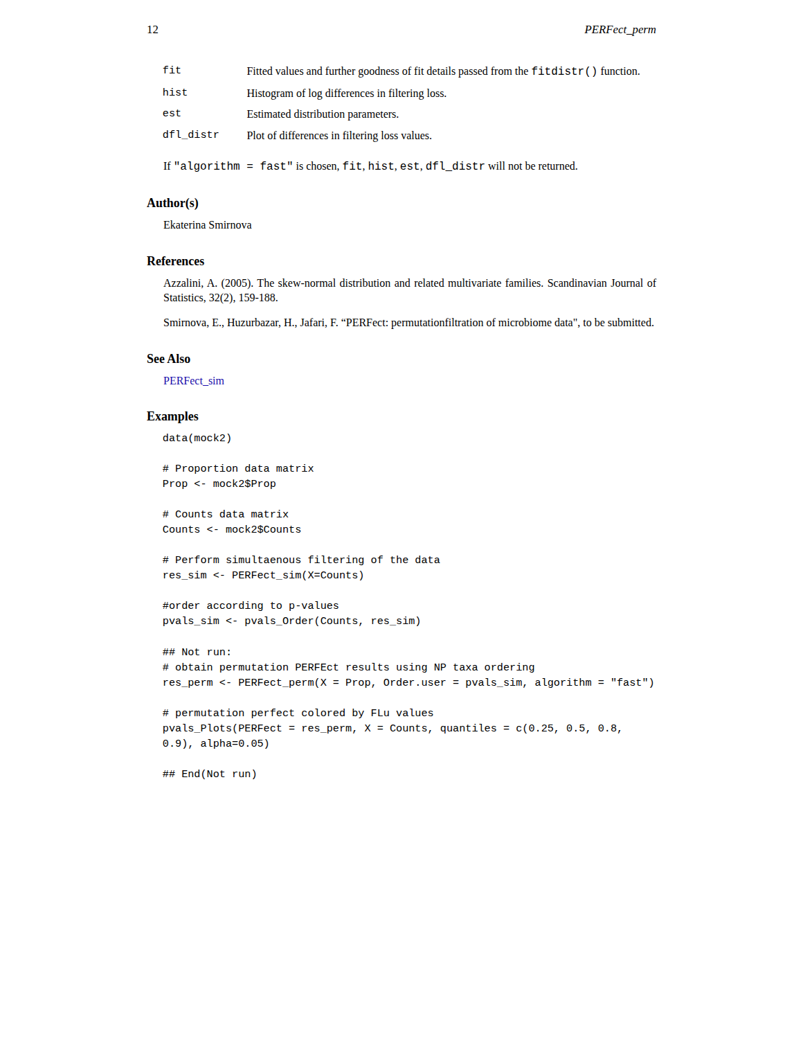12 PERFect_perm
fit
Fitted values and further goodness of fit details passed from the fitdistr() function.
hist
Histogram of log differences in filtering loss.
est
Estimated distribution parameters.
dfl_distr
Plot of differences in filtering loss values.
If "algorithm = fast" is chosen, fit, hist, est, dfl_distr will not be returned.
Author(s)
Ekaterina Smirnova
References
Azzalini, A. (2005). The skew-normal distribution and related multivariate families. Scandinavian Journal of Statistics, 32(2), 159-188.
Smirnova, E., Huzurbazar, H., Jafari, F. “PERFect: permutationfiltration of microbiome data", to be submitted.
See Also
PERFect_sim
Examples
data(mock2)

# Proportion data matrix
Prop <- mock2$Prop

# Counts data matrix
Counts <- mock2$Counts

# Perform simultaenous filtering of the data
res_sim <- PERFect_sim(X=Counts)

#order according to p-values
pvals_sim <- pvals_Order(Counts, res_sim)

## Not run:
# obtain permutation PERFEct results using NP taxa ordering
res_perm <- PERFect_perm(X = Prop, Order.user = pvals_sim, algorithm = "fast")

# permutation perfect colored by FLu values
pvals_Plots(PERFect = res_perm, X = Counts, quantiles = c(0.25, 0.5, 0.8, 0.9), alpha=0.05)

## End(Not run)